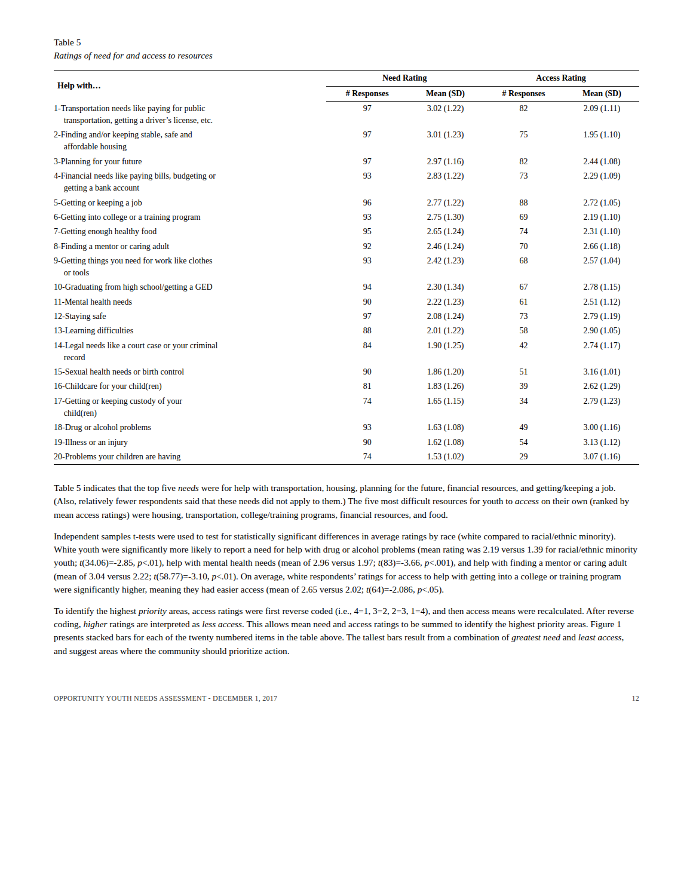Table 5 Ratings of need for and access to resources
| Help with… | Need Rating | Access Rating |
| --- | --- | --- |
| # Responses | Mean (SD) | # Responses | Mean (SD) |
| 1-Transportation needs like paying for public transportation, getting a driver’s license, etc. | 97 | 3.02 (1.22) | 82 | 2.09 (1.11) |
| 2-Finding and/or keeping stable, safe and affordable housing | 97 | 3.01 (1.23) | 75 | 1.95 (1.10) |
| 3-Planning for your future | 97 | 2.97 (1.16) | 82 | 2.44 (1.08) |
| 4-Financial needs like paying bills, budgeting or getting a bank account | 93 | 2.83 (1.22) | 73 | 2.29 (1.09) |
| 5-Getting or keeping a job | 96 | 2.77 (1.22) | 88 | 2.72 (1.05) |
| 6-Getting into college or a training program | 93 | 2.75 (1.30) | 69 | 2.19 (1.10) |
| 7-Getting enough healthy food | 95 | 2.65 (1.24) | 74 | 2.31 (1.10) |
| 8-Finding a mentor or caring adult | 92 | 2.46 (1.24) | 70 | 2.66 (1.18) |
| 9-Getting things you need for work like clothes or tools | 93 | 2.42 (1.23) | 68 | 2.57 (1.04) |
| 10-Graduating from high school/getting a GED | 94 | 2.30 (1.34) | 67 | 2.78 (1.15) |
| 11-Mental health needs | 90 | 2.22 (1.23) | 61 | 2.51 (1.12) |
| 12-Staying safe | 97 | 2.08 (1.24) | 73 | 2.79 (1.19) |
| 13-Learning difficulties | 88 | 2.01 (1.22) | 58 | 2.90 (1.05) |
| 14-Legal needs like a court case or your criminal record | 84 | 1.90 (1.25) | 42 | 2.74 (1.17) |
| 15-Sexual health needs or birth control | 90 | 1.86 (1.20) | 51 | 3.16 (1.01) |
| 16-Childcare for your child(ren) | 81 | 1.83 (1.26) | 39 | 2.62 (1.29) |
| 17-Getting or keeping custody of your child(ren) | 74 | 1.65 (1.15) | 34 | 2.79 (1.23) |
| 18-Drug or alcohol problems | 93 | 1.63 (1.08) | 49 | 3.00 (1.16) |
| 19-Illness or an injury | 90 | 1.62 (1.08) | 54 | 3.13 (1.12) |
| 20-Problems your children are having | 74 | 1.53 (1.02) | 29 | 3.07 (1.16) |
Table 5 indicates that the top five needs were for help with transportation, housing, planning for the future, financial resources, and getting/keeping a job. (Also, relatively fewer respondents said that these needs did not apply to them.) The five most difficult resources for youth to access on their own (ranked by mean access ratings) were housing, transportation, college/training programs, financial resources, and food.
Independent samples t-tests were used to test for statistically significant differences in average ratings by race (white compared to racial/ethnic minority). White youth were significantly more likely to report a need for help with drug or alcohol problems (mean rating was 2.19 versus 1.39 for racial/ethnic minority youth; t(34.06)=-2.85, p<.01), help with mental health needs (mean of 2.96 versus 1.97; t(83)=-3.66, p<.001), and help with finding a mentor or caring adult (mean of 3.04 versus 2.22; t(58.77)=-3.10, p<.01). On average, white respondents’ ratings for access to help with getting into a college or training program were significantly higher, meaning they had easier access (mean of 2.65 versus 2.02; t(64)=-2.086, p<.05).
To identify the highest priority areas, access ratings were first reverse coded (i.e., 4=1, 3=2, 2=3, 1=4), and then access means were recalculated. After reverse coding, higher ratings are interpreted as less access. This allows mean need and access ratings to be summed to identify the highest priority areas. Figure 1 presents stacked bars for each of the twenty numbered items in the table above. The tallest bars result from a combination of greatest need and least access, and suggest areas where the community should prioritize action.
OPPORTUNITY YOUTH NEEDS ASSESSMENT - DECEMBER 1, 2017 12